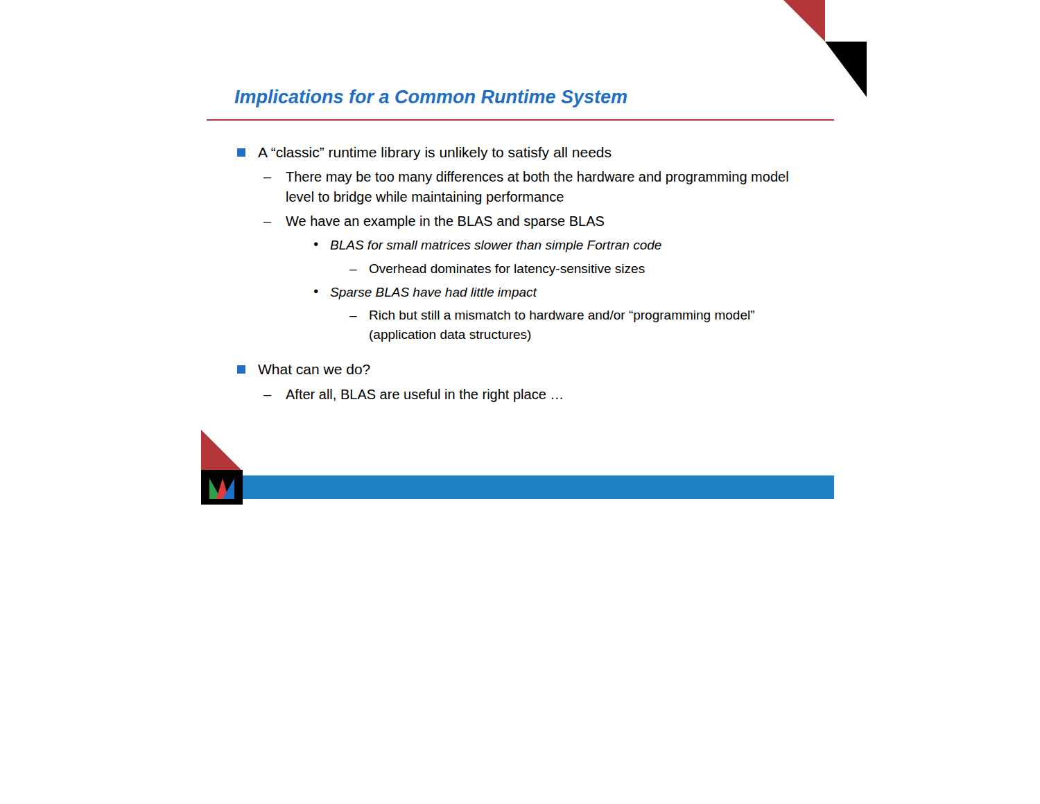Implications for a Common Runtime System
A “classic” runtime library is unlikely to satisfy all needs
There may be too many differences at both the hardware and programming model level to bridge while maintaining performance
We have an example in the BLAS and sparse BLAS
BLAS for small matrices slower than simple Fortran code
Overhead dominates for latency-sensitive sizes
Sparse BLAS have had little impact
Rich but still a mismatch to hardware and/or “programming model” (application data structures)
What can we do?
After all, BLAS are useful in the right place …